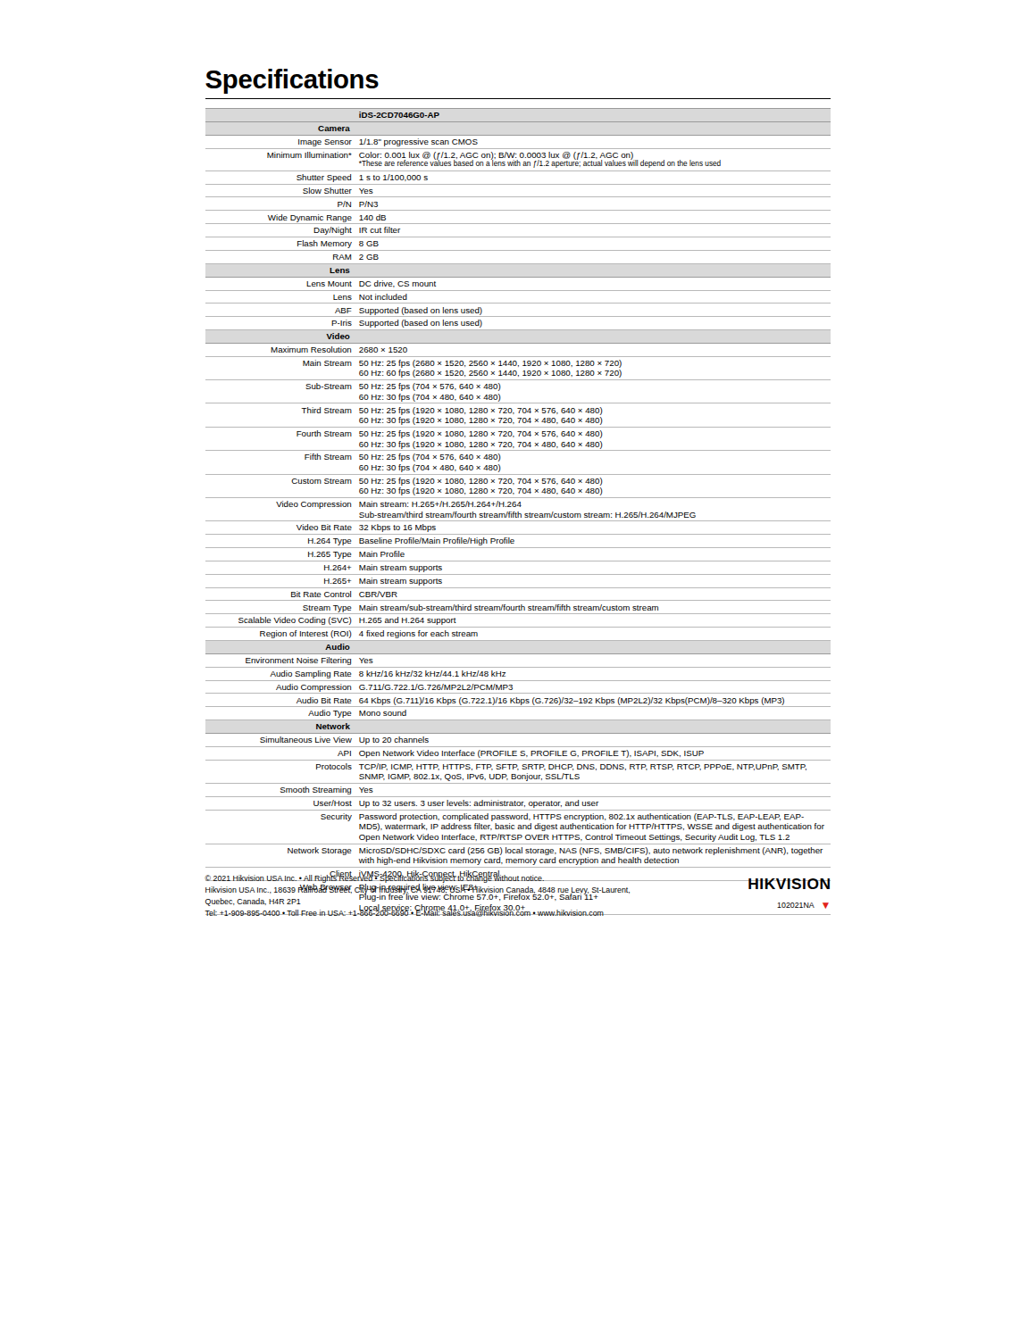Specifications
| | iDS-2CD7046G0-AP |
| Camera | |
| Image Sensor | 1/1.8" progressive scan CMOS |
| Minimum Illumination* | Color: 0.001 lux @ (ƒ/1.2, AGC on); B/W: 0.0003 lux @ (ƒ/1.2, AGC on) *These are reference values based on a lens with an ƒ/1.2 aperture; actual values will depend on the lens used |
| Shutter Speed | 1 s to 1/100,000 s |
| Slow Shutter | Yes |
| P/N | P/N3 |
| Wide Dynamic Range | 140 dB |
| Day/Night | IR cut filter |
| Flash Memory | 8 GB |
| RAM | 2 GB |
| Lens | |
| Lens Mount | DC drive, CS mount |
| Lens | Not included |
| ABF | Supported (based on lens used) |
| P-Iris | Supported (based on lens used) |
| Video | |
| Maximum Resolution | 2680 × 1520 |
| Main Stream | 50 Hz: 25 fps (2680 × 1520, 2560 × 1440, 1920 × 1080, 1280 × 720) 60 Hz: 60 fps (2680 × 1520, 2560 × 1440, 1920 × 1080, 1280 × 720) |
| Sub-Stream | 50 Hz: 25 fps (704 × 576, 640 × 480) 60 Hz: 30 fps (704 × 480, 640 × 480) |
| Third Stream | 50 Hz: 25 fps (1920 × 1080, 1280 × 720, 704 × 576, 640 × 480) 60 Hz: 30 fps (1920 × 1080, 1280 × 720, 704 × 480, 640 × 480) |
| Fourth Stream | 50 Hz: 25 fps (1920 × 1080, 1280 × 720, 704 × 576, 640 × 480) 60 Hz: 30 fps (1920 × 1080, 1280 × 720, 704 × 480, 640 × 480) |
| Fifth Stream | 50 Hz: 25 fps (704 × 576, 640 × 480) 60 Hz: 30 fps (704 × 480, 640 × 480) |
| Custom Stream | 50 Hz: 25 fps (1920 × 1080, 1280 × 720, 704 × 576, 640 × 480) 60 Hz: 30 fps (1920 × 1080, 1280 × 720, 704 × 480, 640 × 480) |
| Video Compression | Main stream: H.265+/H.265/H.264+/H.264 Sub-stream/third stream/fourth stream/fifth stream/custom stream: H.265/H.264/MJPEG |
| Video Bit Rate | 32 Kbps to 16 Mbps |
| H.264 Type | Baseline Profile/Main Profile/High Profile |
| H.265 Type | Main Profile |
| H.264+ | Main stream supports |
| H.265+ | Main stream supports |
| Bit Rate Control | CBR/VBR |
| Stream Type | Main stream/sub-stream/third stream/fourth stream/fifth stream/custom stream |
| Scalable Video Coding (SVC) | H.265 and H.264 support |
| Region of Interest (ROI) | 4 fixed regions for each stream |
| Audio | |
| Environment Noise Filtering | Yes |
| Audio Sampling Rate | 8 kHz/16 kHz/32 kHz/44.1 kHz/48 kHz |
| Audio Compression | G.711/G.722.1/G.726/MP2L2/PCM/MP3 |
| Audio Bit Rate | 64 Kbps (G.711)/16 Kbps (G.722.1)/16 Kbps (G.726)/32–192 Kbps (MP2L2)/32 Kbps(PCM)/8–320 Kbps (MP3) |
| Audio Type | Mono sound |
| Network | |
| Simultaneous Live View | Up to 20 channels |
| API | Open Network Video Interface (PROFILE S, PROFILE G, PROFILE T), ISAPI, SDK, ISUP |
| Protocols | TCP/IP, ICMP, HTTP, HTTPS, FTP, SFTP, SRTP, DHCP, DNS, DDNS, RTP, RTSP, RTCP, PPPoE, NTP,UPnP, SMTP, SNMP, IGMP, 802.1x, QoS, IPv6, UDP, Bonjour, SSL/TLS |
| Smooth Streaming | Yes |
| User/Host | Up to 32 users. 3 user levels: administrator, operator, and user |
| Security | Password protection, complicated password, HTTPS encryption, 802.1x authentication (EAP-TLS, EAP-LEAP, EAP-MD5), watermark, IP address filter, basic and digest authentication for HTTP/HTTPS, WSSE and digest authentication for Open Network Video Interface, RTP/RTSP OVER HTTPS, Control Timeout Settings, Security Audit Log, TLS 1.2 |
| Network Storage | MicroSD/SDHC/SDXC card (256 GB) local storage, NAS (NFS, SMB/CIFS), auto network replenishment (ANR), together with high-end Hikvision memory card, memory card encryption and health detection |
| Client | iVMS-4200, Hik-Connect, HikCentral |
| Web Browser | Plug-in required live view: IE8+ Plug-in free live view: Chrome 57.0+, Firefox 52.0+, Safari 11+ Local service: Chrome 41.0+, Firefox 30.0+ |
© 2021 Hikvision USA Inc. • All Rights Reserved • Specifications subject to change without notice.
Hikvision USA Inc., 18639 Railroad Street, City of Industry, CA 91748, USA • Hikvision Canada, 4848 rue Levy, St-Laurent, Quebec, Canada, H4R 2P1
Tel: +1-909-895-0400 • Toll Free in USA: +1-866-200-6690 • E-Mail: sales.usa@hikvision.com • www.hikvision.com
HIK VISION
102021NA ▼